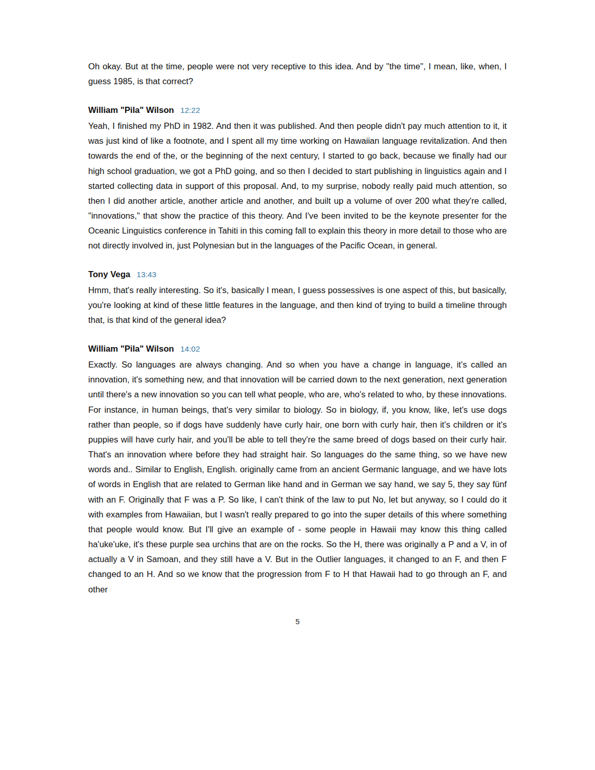Oh okay. But at the time, people were not very receptive to this idea. And by "the time", I mean, like, when, I guess 1985, is that correct?
William "Pila" Wilson 12:22
Yeah, I finished my PhD in 1982. And then it was published. And then people didn't pay much attention to it, it was just kind of like a footnote, and I spent all my time working on Hawaiian language revitalization. And then towards the end of the, or the beginning of the next century, I started to go back, because we finally had our high school graduation, we got a PhD going, and so then I decided to start publishing in linguistics again and I started collecting data in support of this proposal. And, to my surprise, nobody really paid much attention, so then I did another article, another article and another, and built up a volume of over 200 what they're called, "innovations," that show the practice of this theory. And I've been invited to be the keynote presenter for the Oceanic Linguistics conference in Tahiti in this coming fall to explain this theory in more detail to those who are not directly involved in, just Polynesian but in the languages of the Pacific Ocean, in general.
Tony Vega 13:43
Hmm, that's really interesting. So it's, basically I mean, I guess possessives is one aspect of this, but basically, you're looking at kind of these little features in the language, and then kind of trying to build a timeline through that, is that kind of the general idea?
William "Pila" Wilson 14:02
Exactly. So languages are always changing. And so when you have a change in language, it's called an innovation, it's something new, and that innovation will be carried down to the next generation, next generation until there's a new innovation so you can tell what people, who are, who's related to who, by these innovations. For instance, in human beings, that's very similar to biology. So in biology, if, you know, like, let's use dogs rather than people, so if dogs have suddenly have curly hair, one born with curly hair, then it's children or it's puppies will have curly hair, and you'll be able to tell they're the same breed of dogs based on their curly hair. That's an innovation where before they had straight hair. So languages do the same thing, so we have new words and.. Similar to English, English. originally came from an ancient Germanic language, and we have lots of words in English that are related to German like hand and in German we say hand, we say 5, they say fünf with an F. Originally that F was a P. So like, I can't think of the law to put No, let but anyway, so I could do it with examples from Hawaiian, but I wasn't really prepared to go into the super details of this where something that people would know. But I'll give an example of - some people in Hawaii may know this thing called ha'uke'uke, it's these purple sea urchins that are on the rocks. So the H, there was originally a P and a V, in of actually a V in Samoan, and they still have a V. But in the Outlier languages, it changed to an F, and then F changed to an H. And so we know that the progression from F to H that Hawaii had to go through an F, and other
5